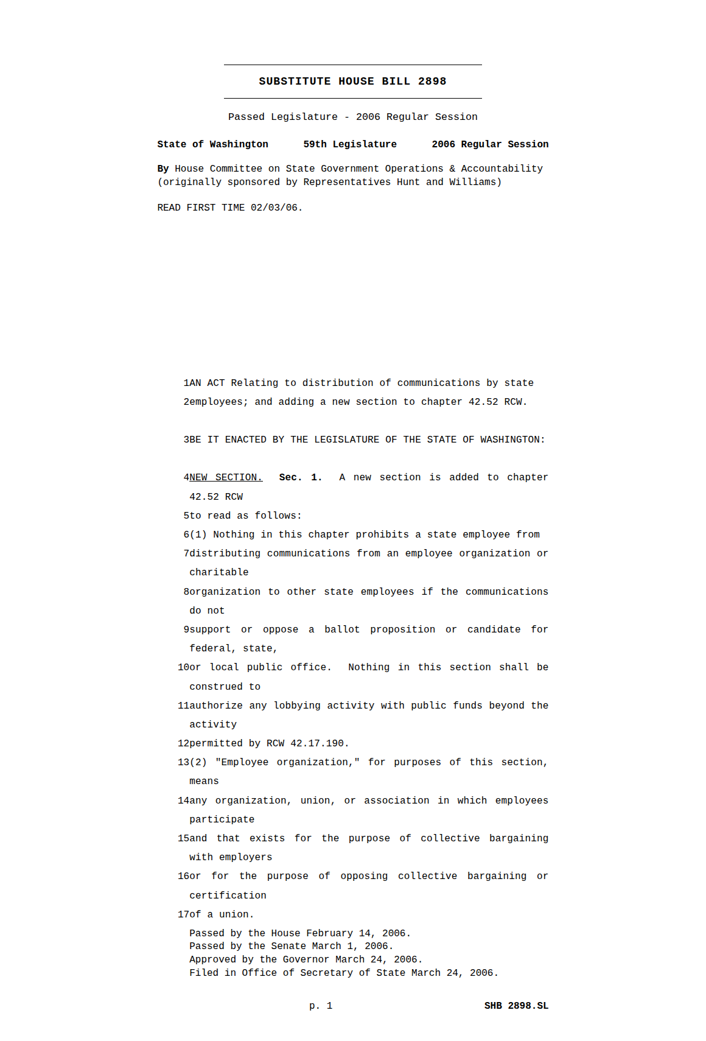SUBSTITUTE HOUSE BILL 2898
Passed Legislature - 2006 Regular Session
State of Washington 59th Legislature 2006 Regular Session
By House Committee on State Government Operations & Accountability (originally sponsored by Representatives Hunt and Williams)
READ FIRST TIME 02/03/06.
| 1 | AN ACT Relating to distribution of communications by state |
| 2 | employees; and adding a new section to chapter 42.52 RCW. |
| 3 | BE IT ENACTED BY THE LEGISLATURE OF THE STATE OF WASHINGTON: |
| 4 | NEW SECTION. Sec. 1. A new section is added to chapter 42.52 RCW |
| 5 | to read as follows: |
| 6 | (1) Nothing in this chapter prohibits a state employee from |
| 7 | distributing communications from an employee organization or charitable |
| 8 | organization to other state employees if the communications do not |
| 9 | support or oppose a ballot proposition or candidate for federal, state, |
| 10 | or local public office. Nothing in this section shall be construed to |
| 11 | authorize any lobbying activity with public funds beyond the activity |
| 12 | permitted by RCW 42.17.190. |
| 13 | (2) "Employee organization," for purposes of this section, means |
| 14 | any organization, union, or association in which employees participate |
| 15 | and that exists for the purpose of collective bargaining with employers |
| 16 | or for the purpose of opposing collective bargaining or certification |
| 17 | of a union. |
Passed by the House February 14, 2006.
Passed by the Senate March 1, 2006.
Approved by the Governor March 24, 2006.
Filed in Office of Secretary of State March 24, 2006.
p. 1 SHB 2898.SL